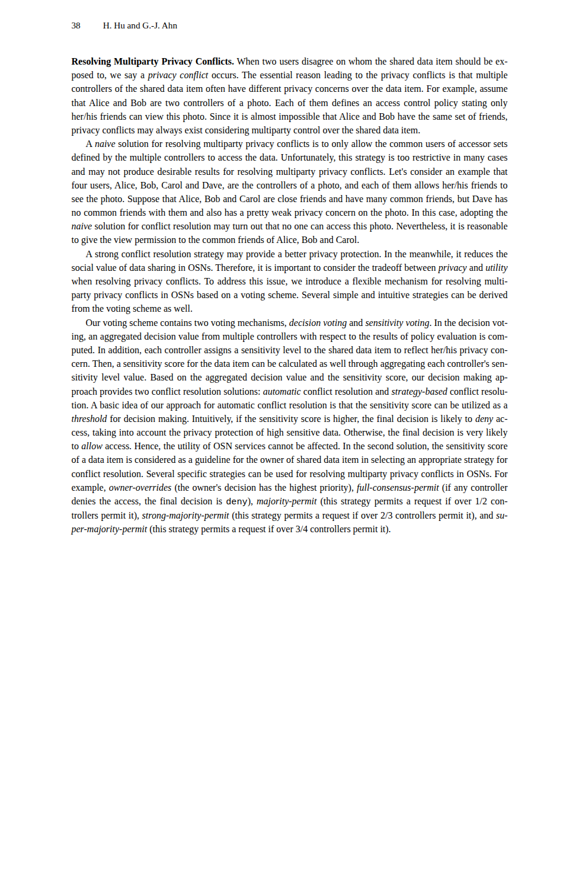38 H. Hu and G.-J. Ahn
Resolving Multiparty Privacy Conflicts. When two users disagree on whom the shared data item should be exposed to, we say a privacy conflict occurs. The essential reason leading to the privacy conflicts is that multiple controllers of the shared data item often have different privacy concerns over the data item. For example, assume that Alice and Bob are two controllers of a photo. Each of them defines an access control policy stating only her/his friends can view this photo. Since it is almost impossible that Alice and Bob have the same set of friends, privacy conflicts may always exist considering multiparty control over the shared data item.
A naive solution for resolving multiparty privacy conflicts is to only allow the common users of accessor sets defined by the multiple controllers to access the data. Unfortunately, this strategy is too restrictive in many cases and may not produce desirable results for resolving multiparty privacy conflicts. Let's consider an example that four users, Alice, Bob, Carol and Dave, are the controllers of a photo, and each of them allows her/his friends to see the photo. Suppose that Alice, Bob and Carol are close friends and have many common friends, but Dave has no common friends with them and also has a pretty weak privacy concern on the photo. In this case, adopting the naive solution for conflict resolution may turn out that no one can access this photo. Nevertheless, it is reasonable to give the view permission to the common friends of Alice, Bob and Carol.
A strong conflict resolution strategy may provide a better privacy protection. In the meanwhile, it reduces the social value of data sharing in OSNs. Therefore, it is important to consider the tradeoff between privacy and utility when resolving privacy conflicts. To address this issue, we introduce a flexible mechanism for resolving multiparty privacy conflicts in OSNs based on a voting scheme. Several simple and intuitive strategies can be derived from the voting scheme as well.
Our voting scheme contains two voting mechanisms, decision voting and sensitivity voting. In the decision voting, an aggregated decision value from multiple controllers with respect to the results of policy evaluation is computed. In addition, each controller assigns a sensitivity level to the shared data item to reflect her/his privacy concern. Then, a sensitivity score for the data item can be calculated as well through aggregating each controller's sensitivity level value. Based on the aggregated decision value and the sensitivity score, our decision making approach provides two conflict resolution solutions: automatic conflict resolution and strategy-based conflict resolution. A basic idea of our approach for automatic conflict resolution is that the sensitivity score can be utilized as a threshold for decision making. Intuitively, if the sensitivity score is higher, the final decision is likely to deny access, taking into account the privacy protection of high sensitive data. Otherwise, the final decision is very likely to allow access. Hence, the utility of OSN services cannot be affected. In the second solution, the sensitivity score of a data item is considered as a guideline for the owner of shared data item in selecting an appropriate strategy for conflict resolution. Several specific strategies can be used for resolving multiparty privacy conflicts in OSNs. For example, owner-overrides (the owner's decision has the highest priority), full-consensus-permit (if any controller denies the access, the final decision is deny), majority-permit (this strategy permits a request if over 1/2 controllers permit it), strong-majority-permit (this strategy permits a request if over 2/3 controllers permit it), and super-majority-permit (this strategy permits a request if over 3/4 controllers permit it).